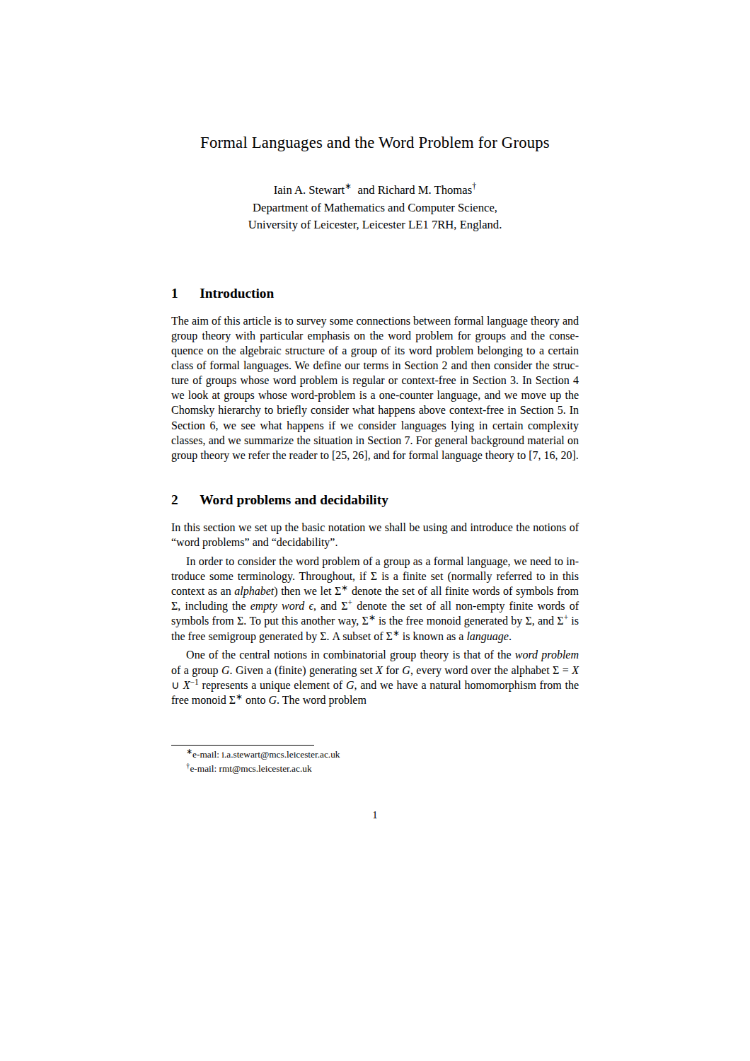Formal Languages and the Word Problem for Groups
Iain A. Stewart∗ and Richard M. Thomas†
Department of Mathematics and Computer Science,
University of Leicester, Leicester LE1 7RH, England.
1 Introduction
The aim of this article is to survey some connections between formal language theory and group theory with particular emphasis on the word problem for groups and the consequence on the algebraic structure of a group of its word problem belonging to a certain class of formal languages. We define our terms in Section 2 and then consider the structure of groups whose word problem is regular or context-free in Section 3. In Section 4 we look at groups whose word-problem is a one-counter language, and we move up the Chomsky hierarchy to briefly consider what happens above context-free in Section 5. In Section 6, we see what happens if we consider languages lying in certain complexity classes, and we summarize the situation in Section 7. For general background material on group theory we refer the reader to [25, 26], and for formal language theory to [7, 16, 20].
2 Word problems and decidability
In this section we set up the basic notation we shall be using and introduce the notions of “word problems” and “decidability”.
In order to consider the word problem of a group as a formal language, we need to introduce some terminology. Throughout, if Σ is a finite set (normally referred to in this context as an alphabet) then we let Σ∗ denote the set of all finite words of symbols from Σ, including the empty word ϵ, and Σ+ denote the set of all non-empty finite words of symbols from Σ. To put this another way, Σ∗ is the free monoid generated by Σ, and Σ+ is the free semigroup generated by Σ. A subset of Σ∗ is known as a language.
One of the central notions in combinatorial group theory is that of the word problem of a group G. Given a (finite) generating set X for G, every word over the alphabet Σ = X ∪ X−1 represents a unique element of G, and we have a natural homomorphism from the free monoid Σ∗ onto G. The word problem
∗e-mail: i.a.stewart@mcs.leicester.ac.uk
†e-mail: rmt@mcs.leicester.ac.uk
1